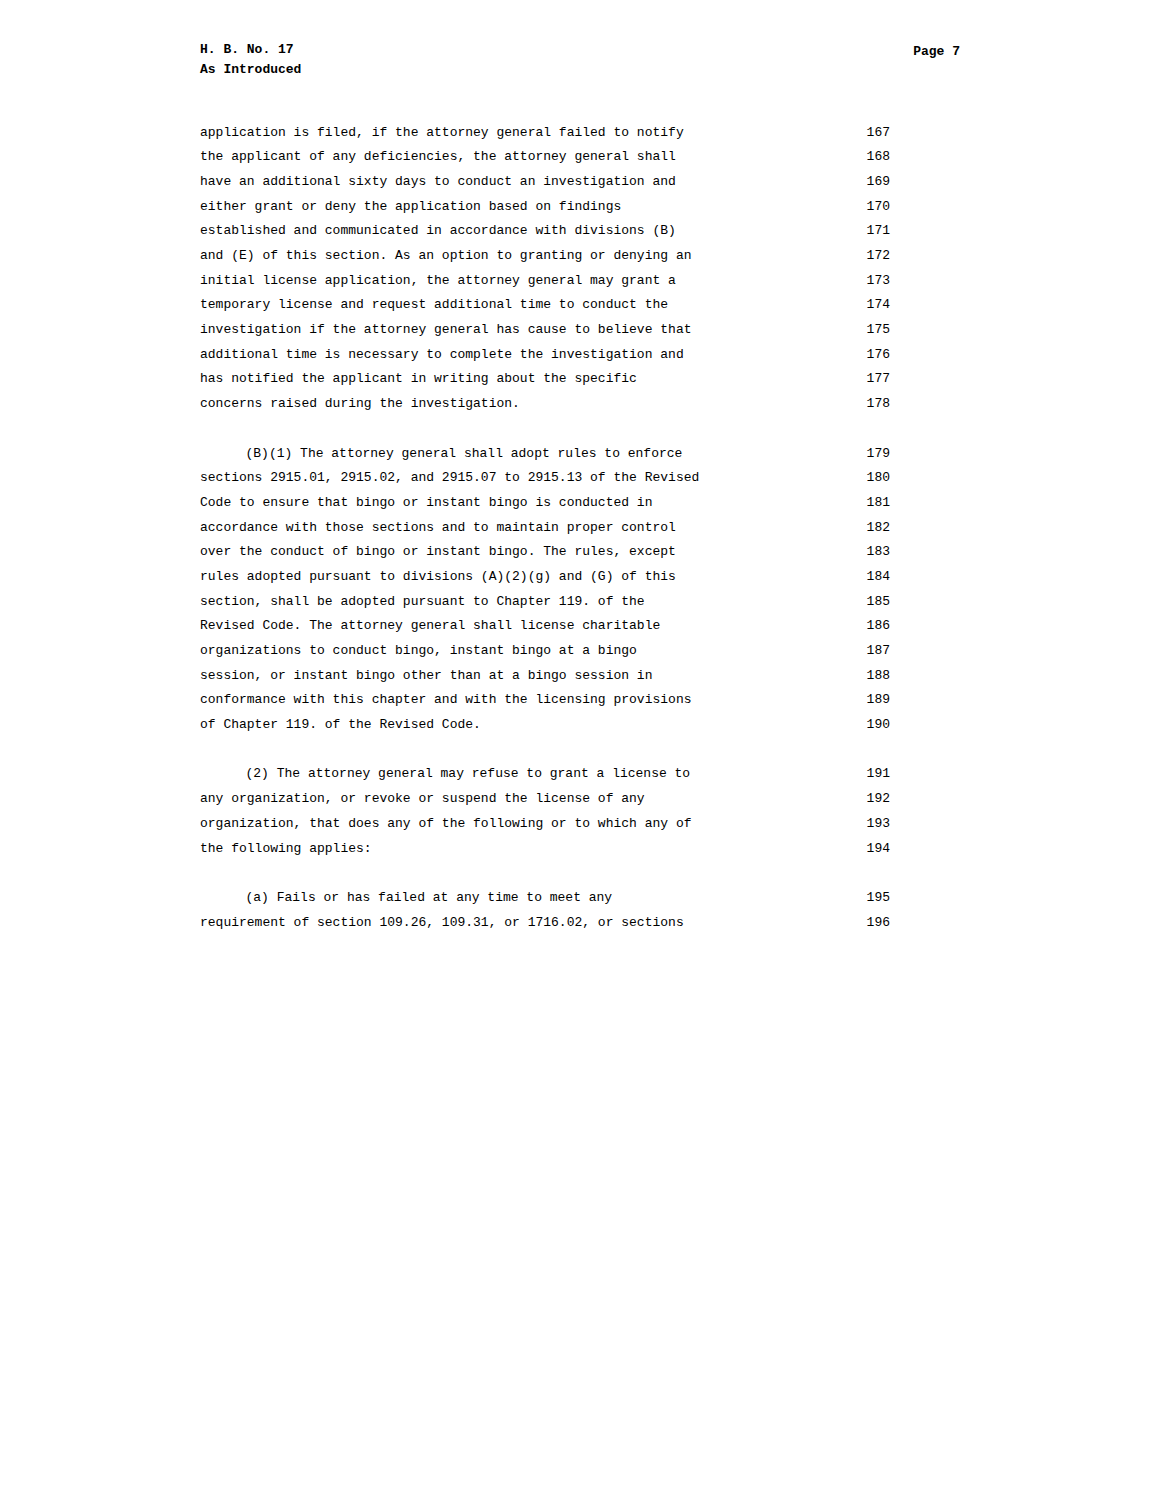H. B. No. 17
As Introduced
Page 7
application is filed, if the attorney general failed to notify167 the applicant of any deficiencies, the attorney general shall168 have an additional sixty days to conduct an investigation and169 either grant or deny the application based on findings170 established and communicated in accordance with divisions (B)171 and (E) of this section. As an option to granting or denying an172 initial license application, the attorney general may grant a173 temporary license and request additional time to conduct the174 investigation if the attorney general has cause to believe that175 additional time is necessary to complete the investigation and176 has notified the applicant in writing about the specific177 concerns raised during the investigation.178
(B)(1) The attorney general shall adopt rules to enforce179 sections 2915.01, 2915.02, and 2915.07 to 2915.13 of the Revised180 Code to ensure that bingo or instant bingo is conducted in181 accordance with those sections and to maintain proper control182 over the conduct of bingo or instant bingo. The rules, except183 rules adopted pursuant to divisions (A)(2)(g) and (G) of this184 section, shall be adopted pursuant to Chapter 119. of the185 Revised Code. The attorney general shall license charitable186 organizations to conduct bingo, instant bingo at a bingo187 session, or instant bingo other than at a bingo session in188 conformance with this chapter and with the licensing provisions189 of Chapter 119. of the Revised Code.190
(2) The attorney general may refuse to grant a license to191 any organization, or revoke or suspend the license of any192 organization, that does any of the following or to which any of193 the following applies:194
(a) Fails or has failed at any time to meet any195 requirement of section 109.26, 109.31, or 1716.02, or sections196